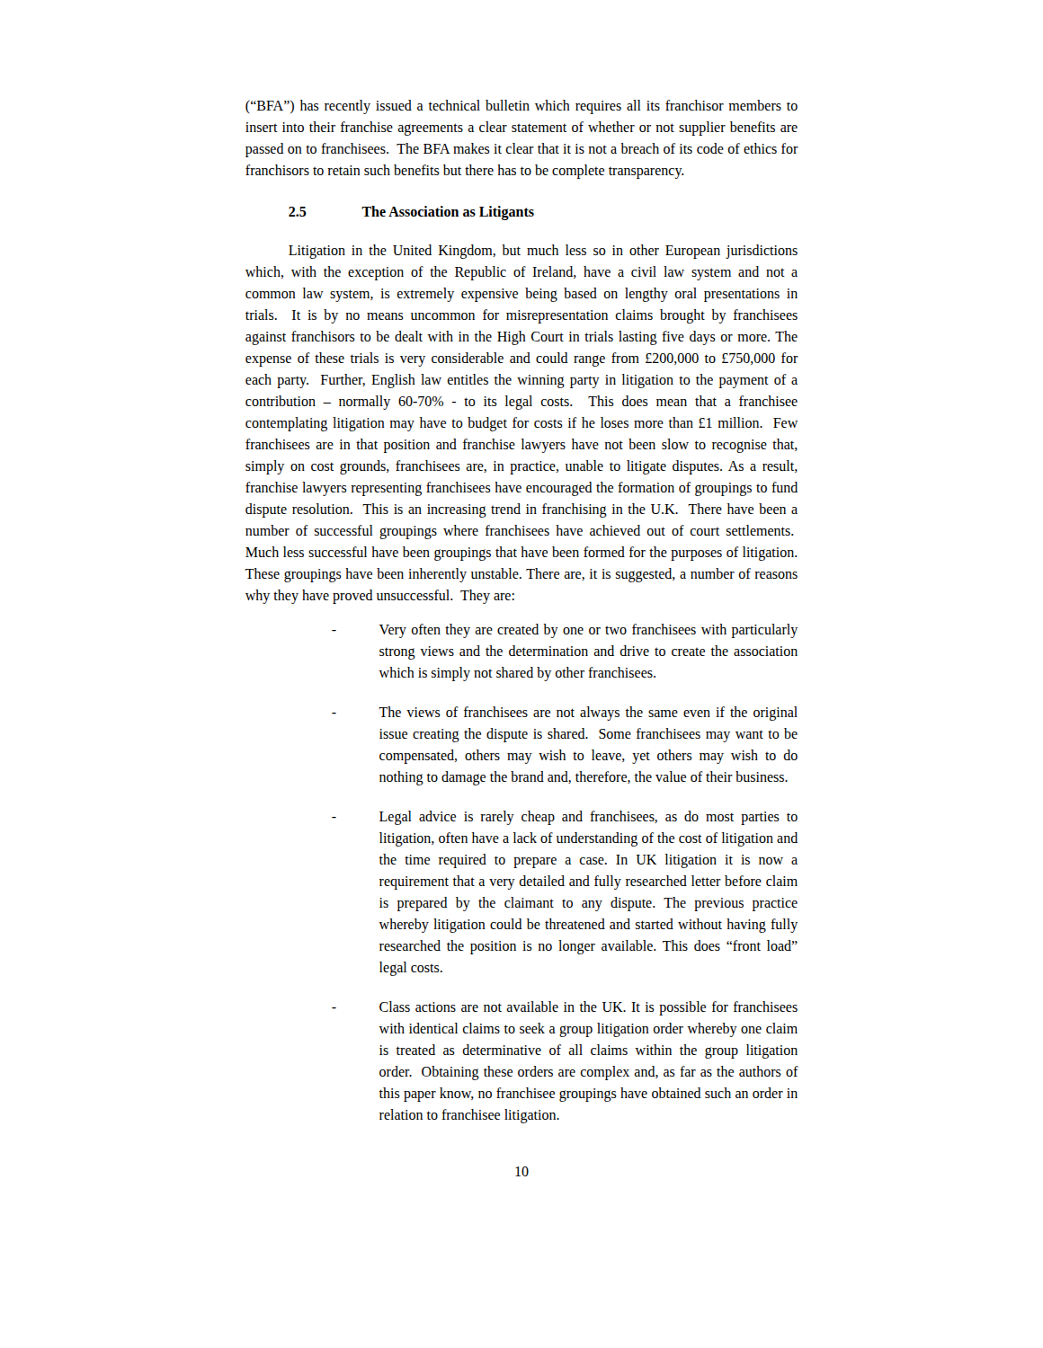(“BFA”) has recently issued a technical bulletin which requires all its franchisor members to insert into their franchise agreements a clear statement of whether or not supplier benefits are passed on to franchisees. The BFA makes it clear that it is not a breach of its code of ethics for franchisors to retain such benefits but there has to be complete transparency.
2.5 The Association as Litigants
Litigation in the United Kingdom, but much less so in other European jurisdictions which, with the exception of the Republic of Ireland, have a civil law system and not a common law system, is extremely expensive being based on lengthy oral presentations in trials. It is by no means uncommon for misrepresentation claims brought by franchisees against franchisors to be dealt with in the High Court in trials lasting five days or more. The expense of these trials is very considerable and could range from £200,000 to £750,000 for each party. Further, English law entitles the winning party in litigation to the payment of a contribution – normally 60-70% - to its legal costs. This does mean that a franchisee contemplating litigation may have to budget for costs if he loses more than £1 million. Few franchisees are in that position and franchise lawyers have not been slow to recognise that, simply on cost grounds, franchisees are, in practice, unable to litigate disputes. As a result, franchise lawyers representing franchisees have encouraged the formation of groupings to fund dispute resolution. This is an increasing trend in franchising in the U.K. There have been a number of successful groupings where franchisees have achieved out of court settlements. Much less successful have been groupings that have been formed for the purposes of litigation. These groupings have been inherently unstable. There are, it is suggested, a number of reasons why they have proved unsuccessful. They are:
Very often they are created by one or two franchisees with particularly strong views and the determination and drive to create the association which is simply not shared by other franchisees.
The views of franchisees are not always the same even if the original issue creating the dispute is shared. Some franchisees may want to be compensated, others may wish to leave, yet others may wish to do nothing to damage the brand and, therefore, the value of their business.
Legal advice is rarely cheap and franchisees, as do most parties to litigation, often have a lack of understanding of the cost of litigation and the time required to prepare a case. In UK litigation it is now a requirement that a very detailed and fully researched letter before claim is prepared by the claimant to any dispute. The previous practice whereby litigation could be threatened and started without having fully researched the position is no longer available. This does “front load” legal costs.
Class actions are not available in the UK. It is possible for franchisees with identical claims to seek a group litigation order whereby one claim is treated as determinative of all claims within the group litigation order. Obtaining these orders are complex and, as far as the authors of this paper know, no franchisee groupings have obtained such an order in relation to franchisee litigation.
10